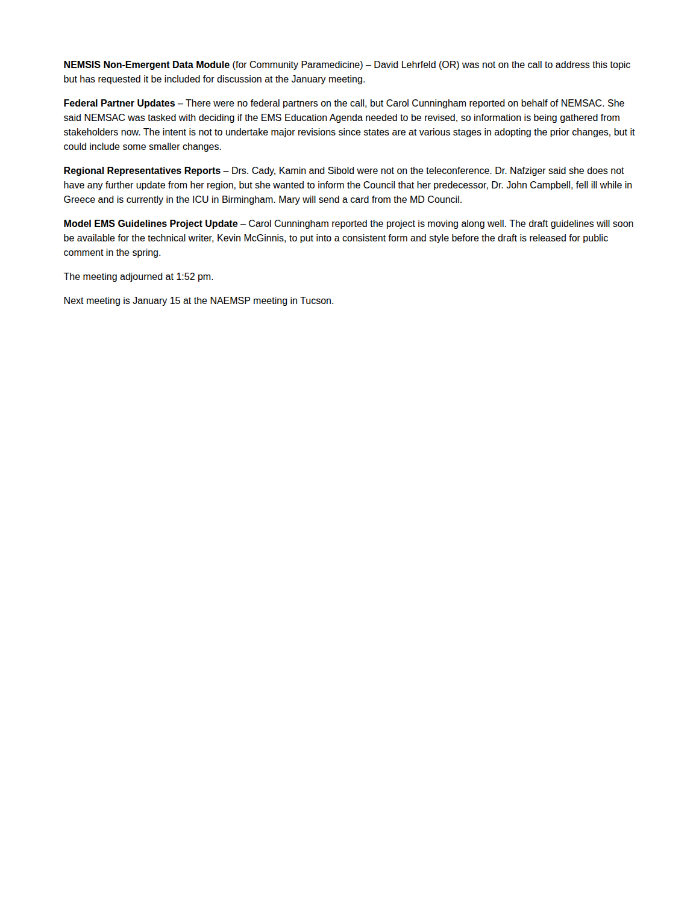NEMSIS Non-Emergent Data Module (for Community Paramedicine) – David Lehrfeld (OR) was not on the call to address this topic but has requested it be included for discussion at the January meeting.
Federal Partner Updates – There were no federal partners on the call, but Carol Cunningham reported on behalf of NEMSAC. She said NEMSAC was tasked with deciding if the EMS Education Agenda needed to be revised, so information is being gathered from stakeholders now. The intent is not to undertake major revisions since states are at various stages in adopting the prior changes, but it could include some smaller changes.
Regional Representatives Reports – Drs. Cady, Kamin and Sibold were not on the teleconference. Dr. Nafziger said she does not have any further update from her region, but she wanted to inform the Council that her predecessor, Dr. John Campbell, fell ill while in Greece and is currently in the ICU in Birmingham. Mary will send a card from the MD Council.
Model EMS Guidelines Project Update – Carol Cunningham reported the project is moving along well. The draft guidelines will soon be available for the technical writer, Kevin McGinnis, to put into a consistent form and style before the draft is released for public comment in the spring.
The meeting adjourned at 1:52 pm.
Next meeting is January 15 at the NAEMSP meeting in Tucson.